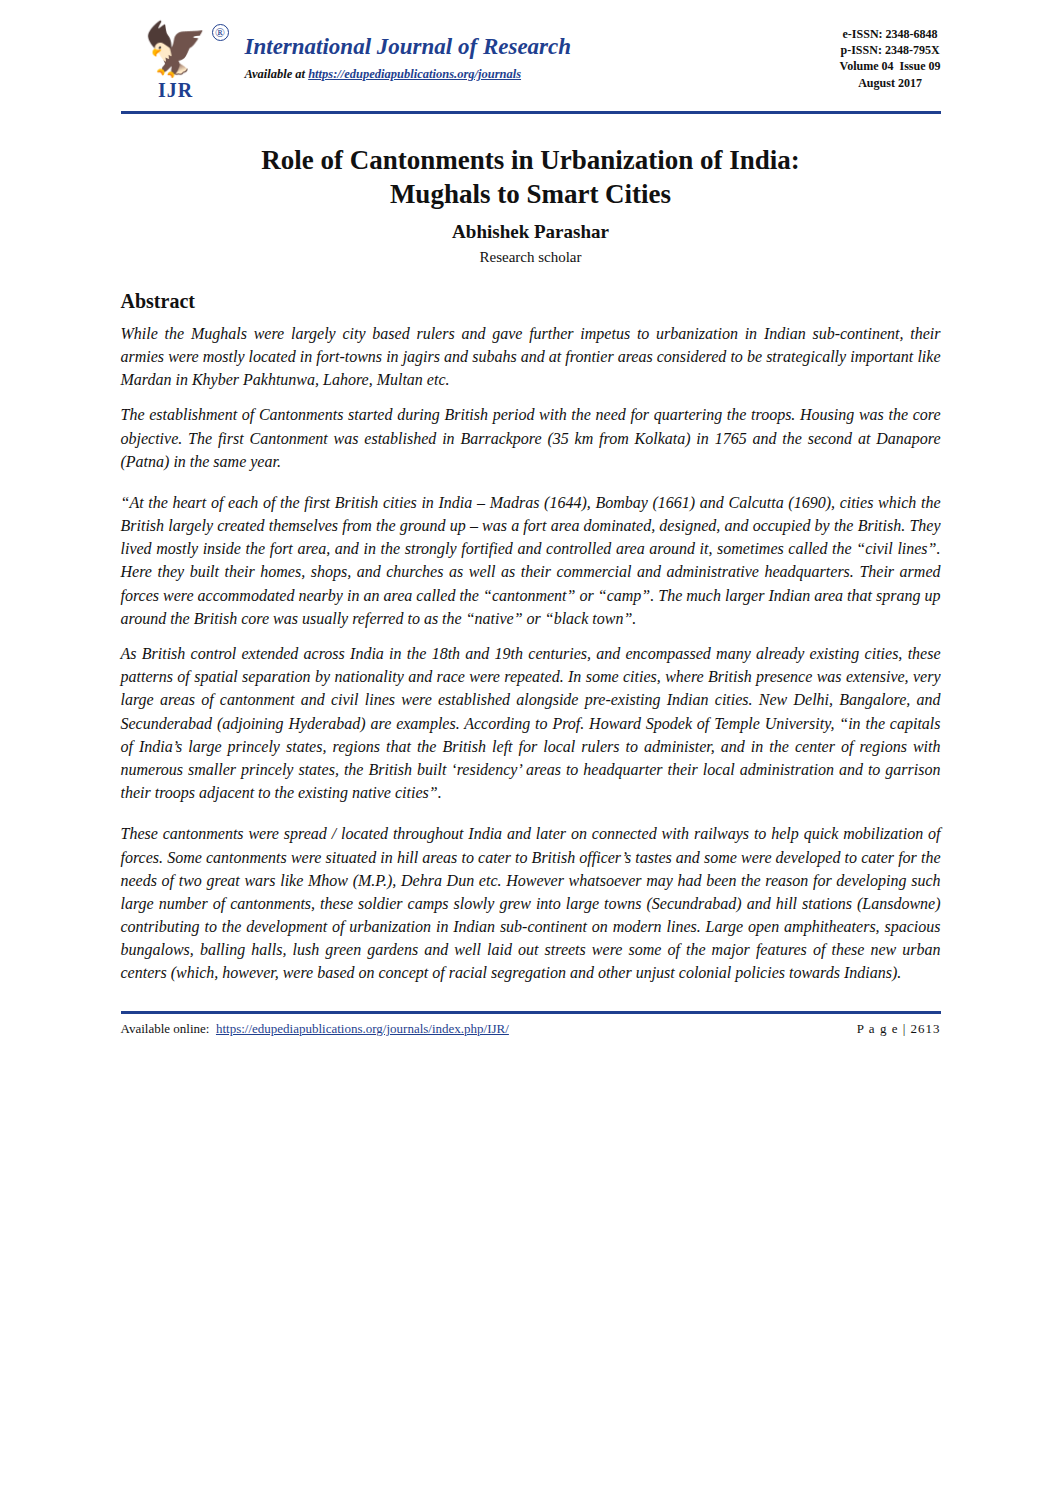®
🦅
IJR
International Journal of Research
Available at https://edupediapublications.org/journals
e-ISSN: 2348-6848
p-ISSN: 2348-795X
Volume 04 Issue 09
August 2017
Role of Cantonments in Urbanization of India:
Mughals to Smart Cities
Abhishek Parashar
Research scholar
Abstract
While the Mughals were largely city based rulers and gave further impetus to urbanization in Indian sub-continent, their armies were mostly located in fort-towns in jagirs and subahs and at frontier areas considered to be strategically important like Mardan in Khyber Pakhtunwa, Lahore, Multan etc.
The establishment of Cantonments started during British period with the need for quartering the troops. Housing was the core objective. The first Cantonment was established in Barrackpore (35 km from Kolkata) in 1765 and the second at Danapore (Patna) in the same year.
“At the heart of each of the first British cities in India – Madras (1644), Bombay (1661) and Calcutta (1690), cities which the British largely created themselves from the ground up – was a fort area dominated, designed, and occupied by the British. They lived mostly inside the fort area, and in the strongly fortified and controlled area around it, sometimes called the “civil lines”. Here they built their homes, shops, and churches as well as their commercial and administrative headquarters. Their armed forces were accommodated nearby in an area called the “cantonment” or “camp”. The much larger Indian area that sprang up around the British core was usually referred to as the “native” or “black town”.
As British control extended across India in the 18th and 19th centuries, and encompassed many already existing cities, these patterns of spatial separation by nationality and race were repeated. In some cities, where British presence was extensive, very large areas of cantonment and civil lines were established alongside pre-existing Indian cities. New Delhi, Bangalore, and Secunderabad (adjoining Hyderabad) are examples. According to Prof. Howard Spodek of Temple University, “in the capitals of India’s large princely states, regions that the British left for local rulers to administer, and in the center of regions with numerous smaller princely states, the British built ‘residency’ areas to headquarter their local administration and to garrison their troops adjacent to the existing native cities”.
These cantonments were spread / located throughout India and later on connected with railways to help quick mobilization of forces. Some cantonments were situated in hill areas to cater to British officer’s tastes and some were developed to cater for the needs of two great wars like Mhow (M.P.), Dehra Dun etc. However whatsoever may had been the reason for developing such large number of cantonments, these soldier camps slowly grew into large towns (Secundrabad) and hill stations (Lansdowne) contributing to the development of urbanization in Indian sub-continent on modern lines. Large open amphitheaters, spacious bungalows, balling halls, lush green gardens and well laid out streets were some of the major features of these new urban centers (which, however, were based on concept of racial segregation and other unjust colonial policies towards Indians).
Available online: https://edupediapublications.org/journals/index.php/IJR/ P a g e | 2613